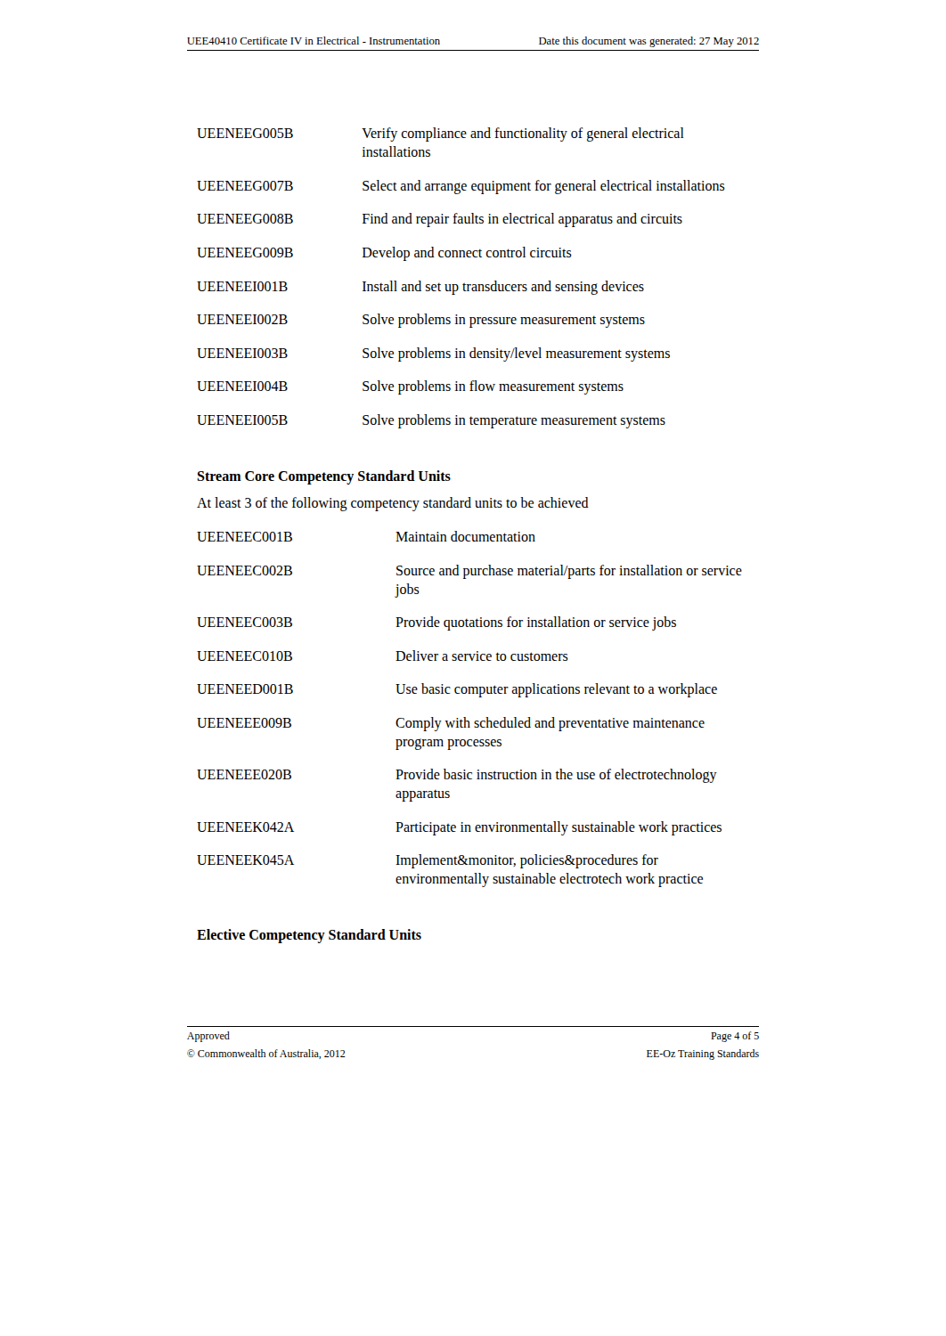UEE40410 Certificate IV in Electrical - Instrumentation
Date this document was generated: 27 May 2012
| UEENEEG005B | Verify compliance and functionality of general electrical installations |
| UEENEEG007B | Select and arrange equipment for general electrical installations |
| UEENEEG008B | Find and repair faults in electrical apparatus and circuits |
| UEENEEG009B | Develop and connect control circuits |
| UEENEEI001B | Install and set up transducers and sensing devices |
| UEENEEI002B | Solve problems in pressure measurement systems |
| UEENEEI003B | Solve problems in density/level measurement systems |
| UEENEEI004B | Solve problems in flow measurement systems |
| UEENEEI005B | Solve problems in temperature measurement systems |
Stream Core Competency Standard Units
At least 3 of the following competency standard units to be achieved
| UEENEEC001B | Maintain documentation |
| UEENEEC002B | Source and purchase material/parts for installation or service jobs |
| UEENEEC003B | Provide quotations for installation or service jobs |
| UEENEEC010B | Deliver a service to customers |
| UEENEED001B | Use basic computer applications relevant to a workplace |
| UEENEEE009B | Comply with scheduled and preventative maintenance program processes |
| UEENEEE020B | Provide basic instruction in the use of electrotechnology apparatus |
| UEENEEK042A | Participate in environmentally sustainable work practices |
| UEENEEK045A | Implement&monitor, policies&procedures for environmentally sustainable electrotech work practice |
Elective Competency Standard Units
Approved
Page 4 of 5
© Commonwealth of Australia, 2012
EE-Oz Training Standards